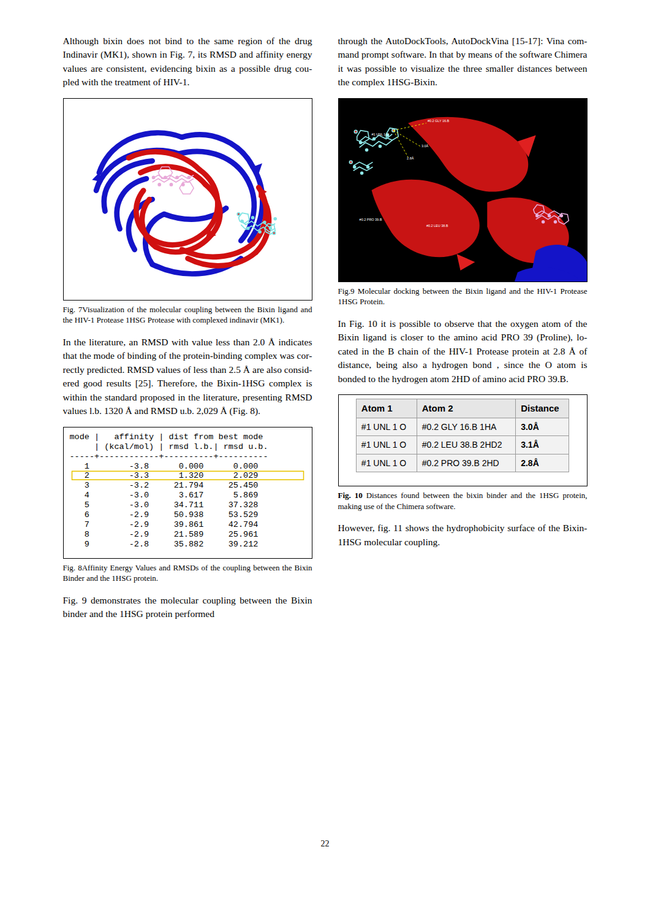Although bixin does not bind to the same region of the drug Indinavir (MK1), shown in Fig. 7, its RMSD and affinity energy values are consistent, evidencing bixin as a possible drug coupled with the treatment of HIV-1.
Fig. 7Visualization of the molecular coupling between the Bixin ligand and the HIV-1 Protease 1HSG Protease with complexed indinavir (MK1).
In the literature, an RMSD with value less than 2.0 Å indicates that the mode of binding of the protein-binding complex was correctly predicted. RMSD values of less than 2.5 Å are also considered good results [25]. Therefore, the Bixin-1HSG complex is within the standard proposed in the literature, presenting RMSD values l.b. 1320 Å and RMSD u.b. 2,029 Å (Fig. 8).
mode |   affinity | dist from best mode
     | (kcal/mol) | rmsd l.b.| rmsd u.b.
-----+------------+----------+----------
   1        -3.8      0.000      0.000
   2        -3.3      1.320      2.029
   3        -3.2     21.794     25.450
   4        -3.0      3.617      5.869
   5        -3.0     34.711     37.328
   6        -2.9     50.938     53.529
   7        -2.9     39.861     42.794
   8        -2.9     21.589     25.961
   9        -2.8     35.882     39.212
Fig. 8Affinity Energy Values and RMSDs of the coupling between the Bixin Binder and the 1HSG protein.
Fig. 9 demonstrates the molecular coupling between the Bixin binder and the 1HSG protein performed
through the AutoDockTools, AutoDockVina [15-17]: Vina command prompt software. In that by means of the software Chimera it was possible to visualize the three smaller distances between the complex 1HSG-Bixin.
#0.2 GLY 16.B 3.0Å 2.8Å #1 UNL 1 O #0.2 PRO 39.B #0.2 LEU 38.B
Fig.9 Molecular docking between the Bixin ligand and the HIV-1 Protease 1HSG Protein.
In Fig. 10 it is possible to observe that the oxygen atom of the Bixin ligand is closer to the amino acid PRO 39 (Proline), located in the B chain of the HIV-1 Protease protein at 2.8 Å of distance, being also a hydrogen bond , since the O atom is bonded to the hydrogen atom 2HD of amino acid PRO 39.B.
| Atom 1 | Atom 2 | Distance |
| --- | --- | --- |
| #1 UNL 1 O | #0.2 GLY 16.B 1HA | 3.0Å |
| #1 UNL 1 O | #0.2 LEU 38.B 2HD2 | 3.1Å |
| #1 UNL 1 O | #0.2 PRO 39.B 2HD | 2.8Å |
Fig. 10 Distances found between the bixin binder and the 1HSG protein, making use of the Chimera software.
However, fig. 11 shows the hydrophobicity surface of the Bixin-1HSG molecular coupling.
22